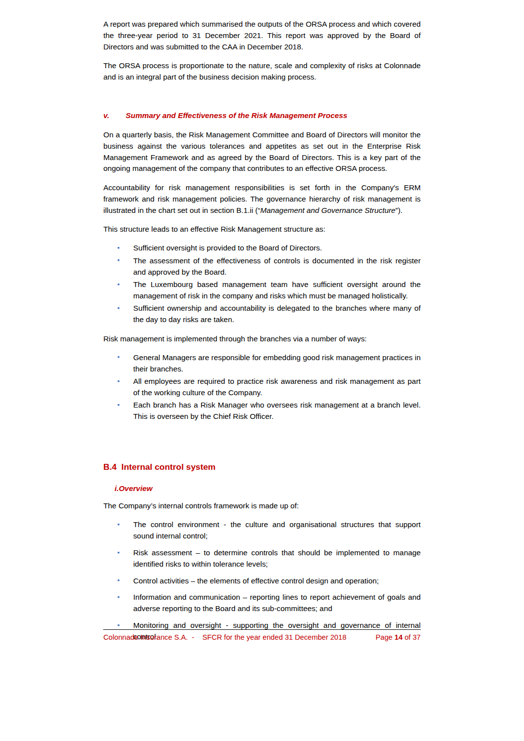A report was prepared which summarised the outputs of the ORSA process and which covered the three-year period to 31 December 2021. This report was approved by the Board of Directors and was submitted to the CAA in December 2018.
The ORSA process is proportionate to the nature, scale and complexity of risks at Colonnade and is an integral part of the business decision making process.
v. Summary and Effectiveness of the Risk Management Process
On a quarterly basis, the Risk Management Committee and Board of Directors will monitor the business against the various tolerances and appetites as set out in the Enterprise Risk Management Framework and as agreed by the Board of Directors. This is a key part of the ongoing management of the company that contributes to an effective ORSA process.
Accountability for risk management responsibilities is set forth in the Company's ERM framework and risk management policies. The governance hierarchy of risk management is illustrated in the chart set out in section B.1.ii (“Management and Governance Structure”).
This structure leads to an effective Risk Management structure as:
Sufficient oversight is provided to the Board of Directors.
The assessment of the effectiveness of controls is documented in the risk register and approved by the Board.
The Luxembourg based management team have sufficient oversight around the management of risk in the company and risks which must be managed holistically.
Sufficient ownership and accountability is delegated to the branches where many of the day to day risks are taken.
Risk management is implemented through the branches via a number of ways:
General Managers are responsible for embedding good risk management practices in their branches.
All employees are required to practice risk awareness and risk management as part of the working culture of the Company.
Each branch has a Risk Manager who oversees risk management at a branch level. This is overseen by the Chief Risk Officer.
B.4 Internal control system
i. Overview
The Company’s internal controls framework is made up of:
The control environment - the culture and organisational structures that support sound internal control;
Risk assessment – to determine controls that should be implemented to manage identified risks to within tolerance levels;
Control activities – the elements of effective control design and operation;
Information and communication – reporting lines to report achievement of goals and adverse reporting to the Board and its sub-committees; and
Monitoring and oversight - supporting the oversight and governance of internal control.
Colonnade Insurance S.A. - SFCR for the year ended 31 December 2018
Page 14 of 37